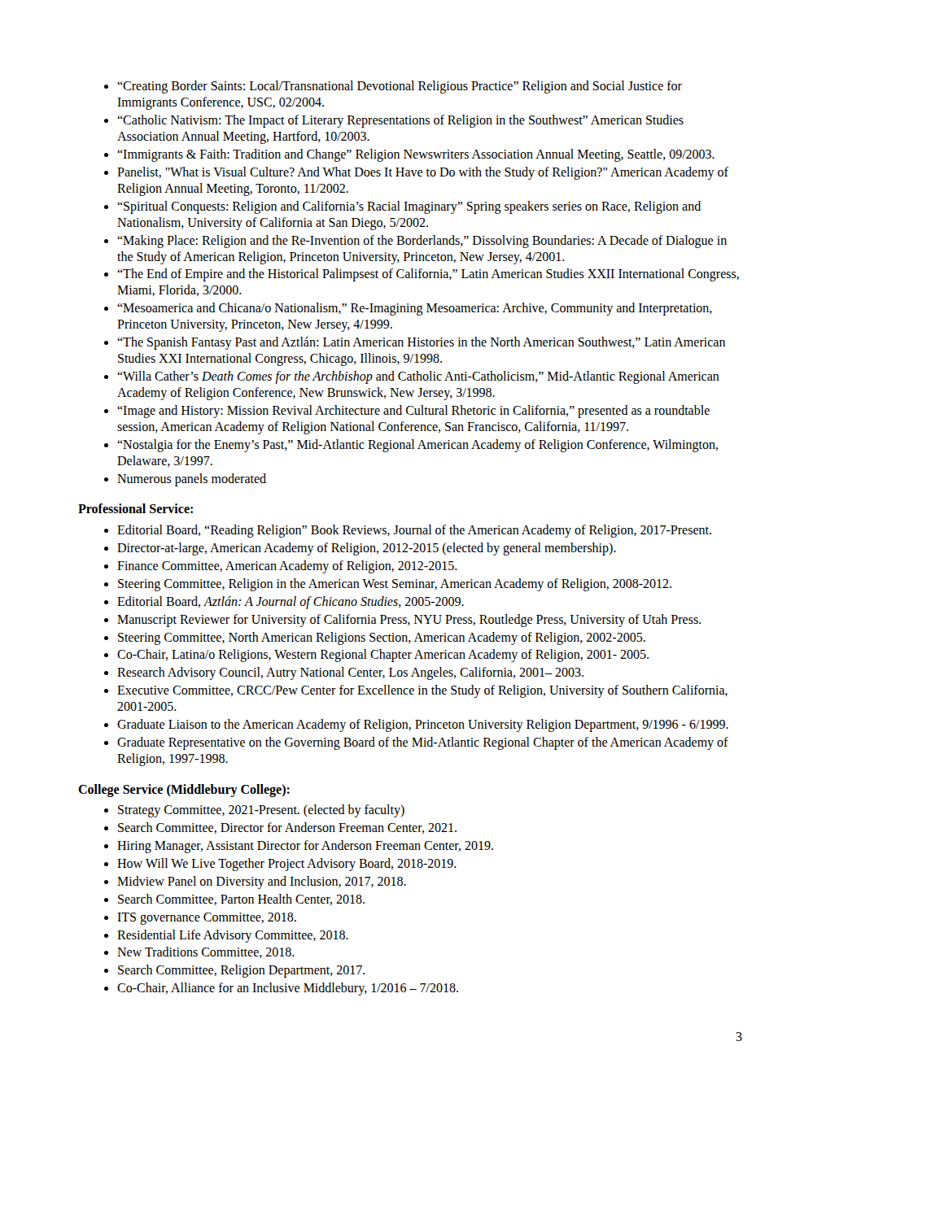“Creating Border Saints: Local/Transnational Devotional Religious Practice” Religion and Social Justice for Immigrants Conference, USC, 02/2004.
“Catholic Nativism: The Impact of Literary Representations of Religion in the Southwest” American Studies Association Annual Meeting, Hartford, 10/2003.
“Immigrants & Faith: Tradition and Change” Religion Newswriters Association Annual Meeting, Seattle, 09/2003.
Panelist, "What is Visual Culture? And What Does It Have to Do with the Study of Religion?" American Academy of Religion Annual Meeting, Toronto, 11/2002.
“Spiritual Conquests: Religion and California’s Racial Imaginary” Spring speakers series on Race, Religion and Nationalism, University of California at San Diego, 5/2002.
“Making Place: Religion and the Re-Invention of the Borderlands,” Dissolving Boundaries: A Decade of Dialogue in the Study of American Religion, Princeton University, Princeton, New Jersey, 4/2001.
“The End of Empire and the Historical Palimpsest of California,” Latin American Studies XXII International Congress, Miami, Florida, 3/2000.
“Mesoamerica and Chicana/o Nationalism,” Re-Imagining Mesoamerica: Archive, Community and Interpretation, Princeton University, Princeton, New Jersey, 4/1999.
“The Spanish Fantasy Past and Aztlán: Latin American Histories in the North American Southwest,” Latin American Studies XXI International Congress, Chicago, Illinois, 9/1998.
“Willa Cather’s Death Comes for the Archbishop and Catholic Anti-Catholicism,” Mid-Atlantic Regional American Academy of Religion Conference, New Brunswick, New Jersey, 3/1998.
“Image and History: Mission Revival Architecture and Cultural Rhetoric in California,” presented as a roundtable session, American Academy of Religion National Conference, San Francisco, California, 11/1997.
“Nostalgia for the Enemy’s Past,” Mid-Atlantic Regional American Academy of Religion Conference, Wilmington, Delaware, 3/1997.
Numerous panels moderated
Professional Service:
Editorial Board, “Reading Religion” Book Reviews, Journal of the American Academy of Religion, 2017-Present.
Director-at-large, American Academy of Religion, 2012-2015 (elected by general membership).
Finance Committee, American Academy of Religion, 2012-2015.
Steering Committee, Religion in the American West Seminar, American Academy of Religion, 2008-2012.
Editorial Board, Aztlán: A Journal of Chicano Studies, 2005-2009.
Manuscript Reviewer for University of California Press, NYU Press, Routledge Press, University of Utah Press.
Steering Committee, North American Religions Section, American Academy of Religion, 2002-2005.
Co-Chair, Latina/o Religions, Western Regional Chapter American Academy of Religion, 2001- 2005.
Research Advisory Council, Autry National Center, Los Angeles, California, 2001– 2003.
Executive Committee, CRCC/Pew Center for Excellence in the Study of Religion, University of Southern California, 2001-2005.
Graduate Liaison to the American Academy of Religion, Princeton University Religion Department, 9/1996 - 6/1999.
Graduate Representative on the Governing Board of the Mid-Atlantic Regional Chapter of the American Academy of Religion, 1997-1998.
College Service (Middlebury College):
Strategy Committee, 2021-Present. (elected by faculty)
Search Committee, Director for Anderson Freeman Center, 2021.
Hiring Manager, Assistant Director for Anderson Freeman Center, 2019.
How Will We Live Together Project Advisory Board, 2018-2019.
Midview Panel on Diversity and Inclusion, 2017, 2018.
Search Committee, Parton Health Center, 2018.
ITS governance Committee, 2018.
Residential Life Advisory Committee, 2018.
New Traditions Committee, 2018.
Search Committee, Religion Department, 2017.
Co-Chair, Alliance for an Inclusive Middlebury, 1/2016 – 7/2018.
3